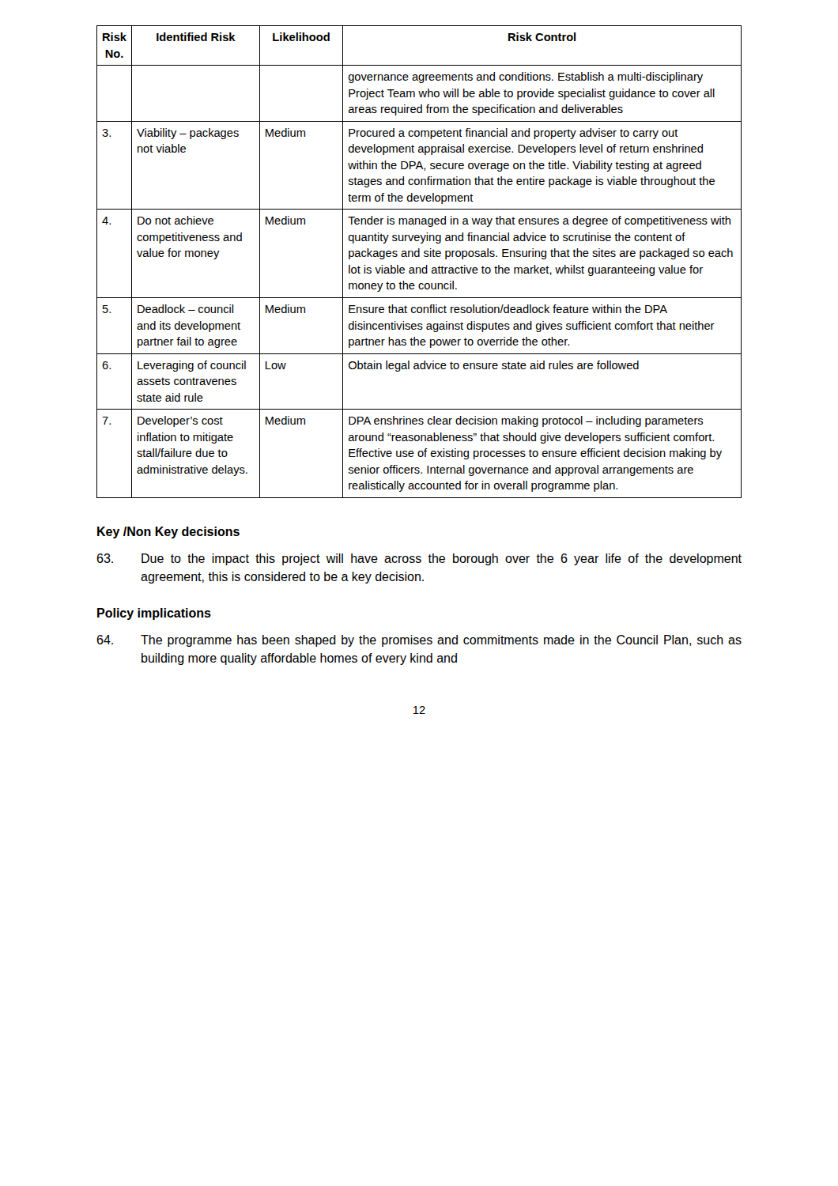| Risk No. | Identified Risk | Likelihood | Risk Control |
| --- | --- | --- | --- |
| | | | governance agreements and conditions. Establish a multi-disciplinary Project Team who will be able to provide specialist guidance to cover all areas required from the specification and deliverables |
| 3. | Viability – packages not viable | Medium | Procured a competent financial and property adviser to carry out development appraisal exercise. Developers level of return enshrined within the DPA, secure overage on the title. Viability testing at agreed stages and confirmation that the entire package is viable throughout the term of the development |
| 4. | Do not achieve competitiveness and value for money | Medium | Tender is managed in a way that ensures a degree of competitiveness with quantity surveying and financial advice to scrutinise the content of packages and site proposals. Ensuring that the sites are packaged so each lot is viable and attractive to the market, whilst guaranteeing value for money to the council. |
| 5. | Deadlock – council and its development partner fail to agree | Medium | Ensure that conflict resolution/deadlock feature within the DPA disincentivises against disputes and gives sufficient comfort that neither partner has the power to override the other. |
| 6. | Leveraging of council assets contravenes state aid rule | Low | Obtain legal advice to ensure state aid rules are followed |
| 7. | Developer’s cost inflation to mitigate stall/failure due to administrative delays. | Medium | DPA enshrines clear decision making protocol – including parameters around “reasonableness” that should give developers sufficient comfort. Effective use of existing processes to ensure efficient decision making by senior officers. Internal governance and approval arrangements are realistically accounted for in overall programme plan. |
Key /Non Key decisions
63. Due to the impact this project will have across the borough over the 6 year life of the development agreement, this is considered to be a key decision.
Policy implications
64. The programme has been shaped by the promises and commitments made in the Council Plan, such as building more quality affordable homes of every kind and
12